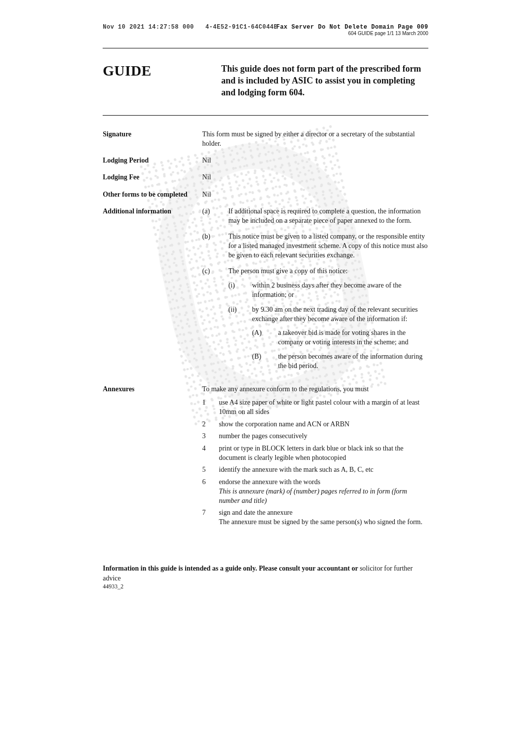Nov 10 2021 14:27:58 000 4-4E52-91C1-64C044BBFEBB
Fax Server Do Not Delete Domain Page 009
604 GUIDE page 1/1 13 March 2000
GUIDE
This guide does not form part of the prescribed form and is included by ASIC to assist you in completing and lodging form 604.
| Signature | This form must be signed by either a director or a secretary of the substantial holder. |
| Lodging Period | Nil |
| Lodging Fee | Nil |
| Other forms to be completed | Nil |
| Additional information | (a) If additional space is required to complete a question, the information may be included on a separate piece of paper annexed to the form. (b) This notice must be given to a listed company, or the responsible entity for a listed managed investment scheme. A copy of this notice must also be given to each relevant securities exchange. (c) The person must give a copy of this notice: (i) within 2 business days after they become aware of the information; or (ii) by 9.30 am on the next trading day of the relevant securities exchange after they become aware of the information if: (A) a takeover bid is made for voting shares in the company or voting interests in the scheme; and (B) the person becomes aware of the information during the bid period. |
| Annexures | To make any annexure conform to the regulations, you must use A4 size paper of white or light pastel colour with a margin of at least 10mm on all sides show the corporation name and ACN or ARBN number the pages consecutively print or type in BLOCK letters in dark blue or black ink so that the document is clearly legible when photocopied identify the annexure with the mark such as A, B, C, etc endorse the annexure with the words This is annexure (mark) of (number) pages referred to in form (form number and title) sign and date the annexure The annexure must be signed by the same person(s) who signed the form. |
Information in this guide is intended as a guide only. Please consult your accountant or solicitor for further advice
44933_2